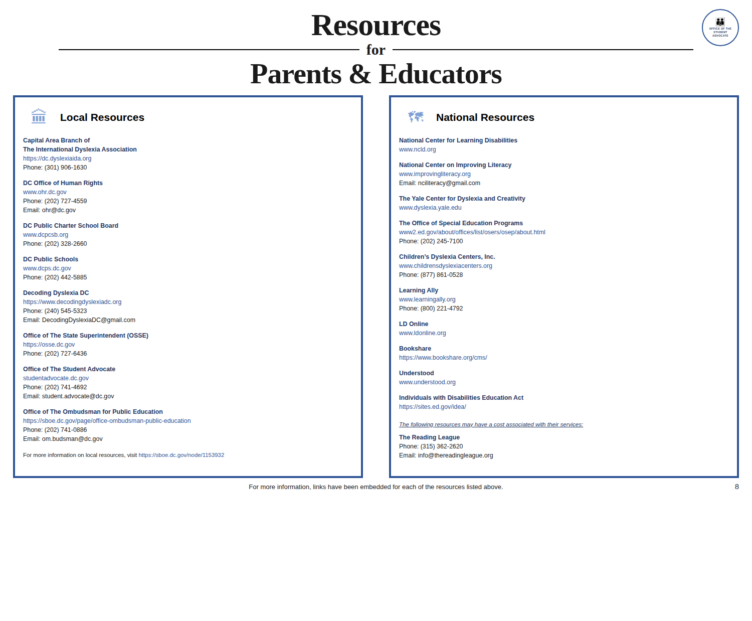👪 OFFICE OF THE
STUDENT
ADVOCATE
Resources
for
Parents & Educators
🏛
Local Resources
Capital Area Branch of
The International Dyslexia Association https://dc.dyslexiaida.org
Phone: (301) 906-1630
DC Office of Human Rights www.ohr.dc.gov
Phone: (202) 727-4559
Email: ohr@dc.gov
DC Public Charter School Board www.dcpcsb.org
Phone: (202) 328-2660
DC Public Schools www.dcps.dc.gov
Phone: (202) 442-5885
Decoding Dyslexia DC https://www.decodingdyslexiadc.org
Phone: (240) 545-5323
Email: DecodingDyslexiaDC@gmail.com
Office of The State Superintendent (OSSE) https://osse.dc.gov
Phone: (202) 727-6436
Office of The Student Advocate studentadvocate.dc.gov
Phone: (202) 741-4692
Email: student.advocate@dc.gov
Office of The Ombudsman for Public Education https://sboe.dc.gov/page/office-ombudsman-public-education
Phone: (202) 741-0886
Email: om.budsman@dc.gov
For more information on local resources, visit https://sboe.dc.gov/node/1153932
🗺
National Resources
National Center for Learning Disabilities www.ncld.org
National Center on Improving Literacy www.improvingliteracy.org
Email: nciliteracy@gmail.com
The Yale Center for Dyslexia and Creativity www.dyslexia.yale.edu
The Office of Special Education Programs www2.ed.gov/about/offices/list/osers/osep/about.html
Phone: (202) 245-7100
Children’s Dyslexia Centers, Inc. www.childrensdyslexiacenters.org
Phone: (877) 861-0528
Learning Ally www.learningally.org
Phone: (800) 221-4792
LD Online www.ldonline.org
Bookshare https://www.bookshare.org/cms/
Understood www.understood.org
Individuals with Disabilities Education Act https://sites.ed.gov/idea/
The following resources may have a cost associated with their services:
The Reading League Phone: (315) 362-2620
Email: info@thereadingleague.org
For more information, links have been embedded for each of the resources listed above. 8